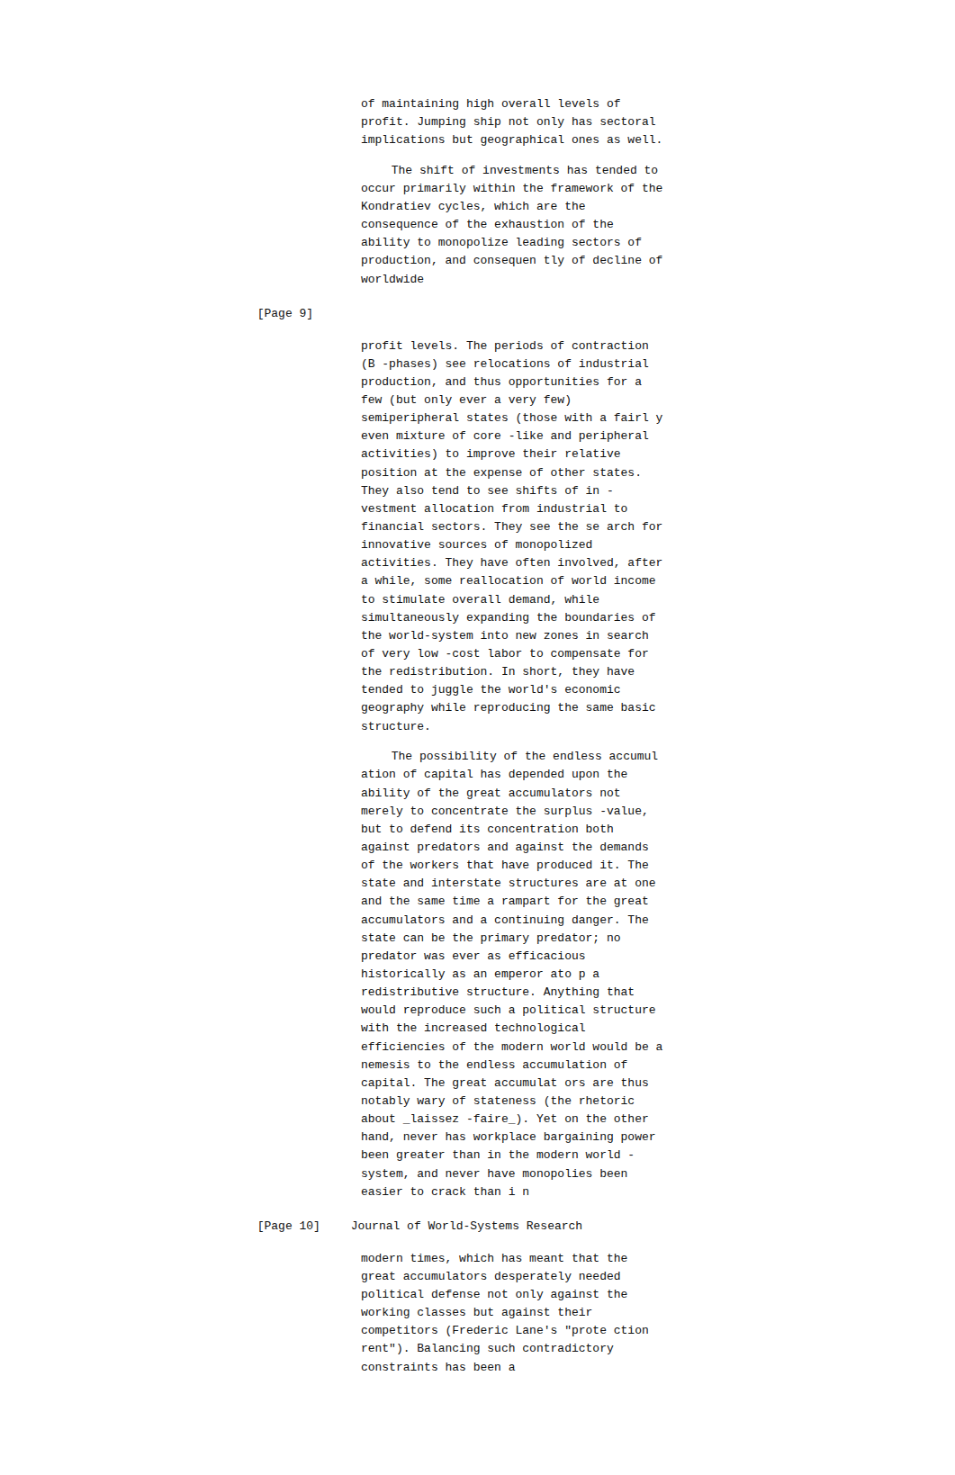of maintaining high overall levels of profit. Jumping ship not only has sectoral implications but geographical ones as well.
The shift of investments has tended to occur primarily within the framework of the Kondratiev cycles, which are the consequence of the exhaustion of the ability to monopolize leading sectors of production, and consequen tly of decline of worldwide
[Page 9]
profit levels. The periods of contraction (B -phases) see relocations of industrial production, and thus opportunities for a few (but only ever a very few) semiperipheral states (those with a fairl y even mixture of core -like and peripheral activities) to improve their relative position at the expense of other states. They also tend to see shifts of in - vestment allocation from industrial to financial sectors. They see the se arch for innovative sources of monopolized activities. They have often involved, after a while, some reallocation of world income to stimulate overall demand, while simultaneously expanding the boundaries of the world-system into new zones in search of very low -cost labor to compensate for the redistribution. In short, they have tended to juggle the world's economic geography while reproducing the same basic structure.
The possibility of the endless accumul ation of capital has depended upon the ability of the great accumulators not merely to concentrate the surplus -value, but to defend its concentration both against predators and against the demands of the workers that have produced it. The state and interstate structures are at one and the same time a rampart for the great accumulators and a continuing danger. The state can be the primary predator; no predator was ever as efficacious historically as an emperor ato p a redistributive structure. Anything that would reproduce such a political structure with the increased technological efficiencies of the modern world would be a nemesis to the endless accumulation of capital. The great accumulat ors are thus notably wary of stateness (the rhetoric about _laissez -faire_). Yet on the other hand, never has workplace bargaining power been greater than in the modern world -system, and never have monopolies been easier to crack than i n
[Page 10] Journal of World-Systems Research
modern times, which has meant that the great accumulators desperately needed political defense not only against the working classes but against their competitors (Frederic Lane's "prote ction rent"). Balancing such contradictory constraints has been a